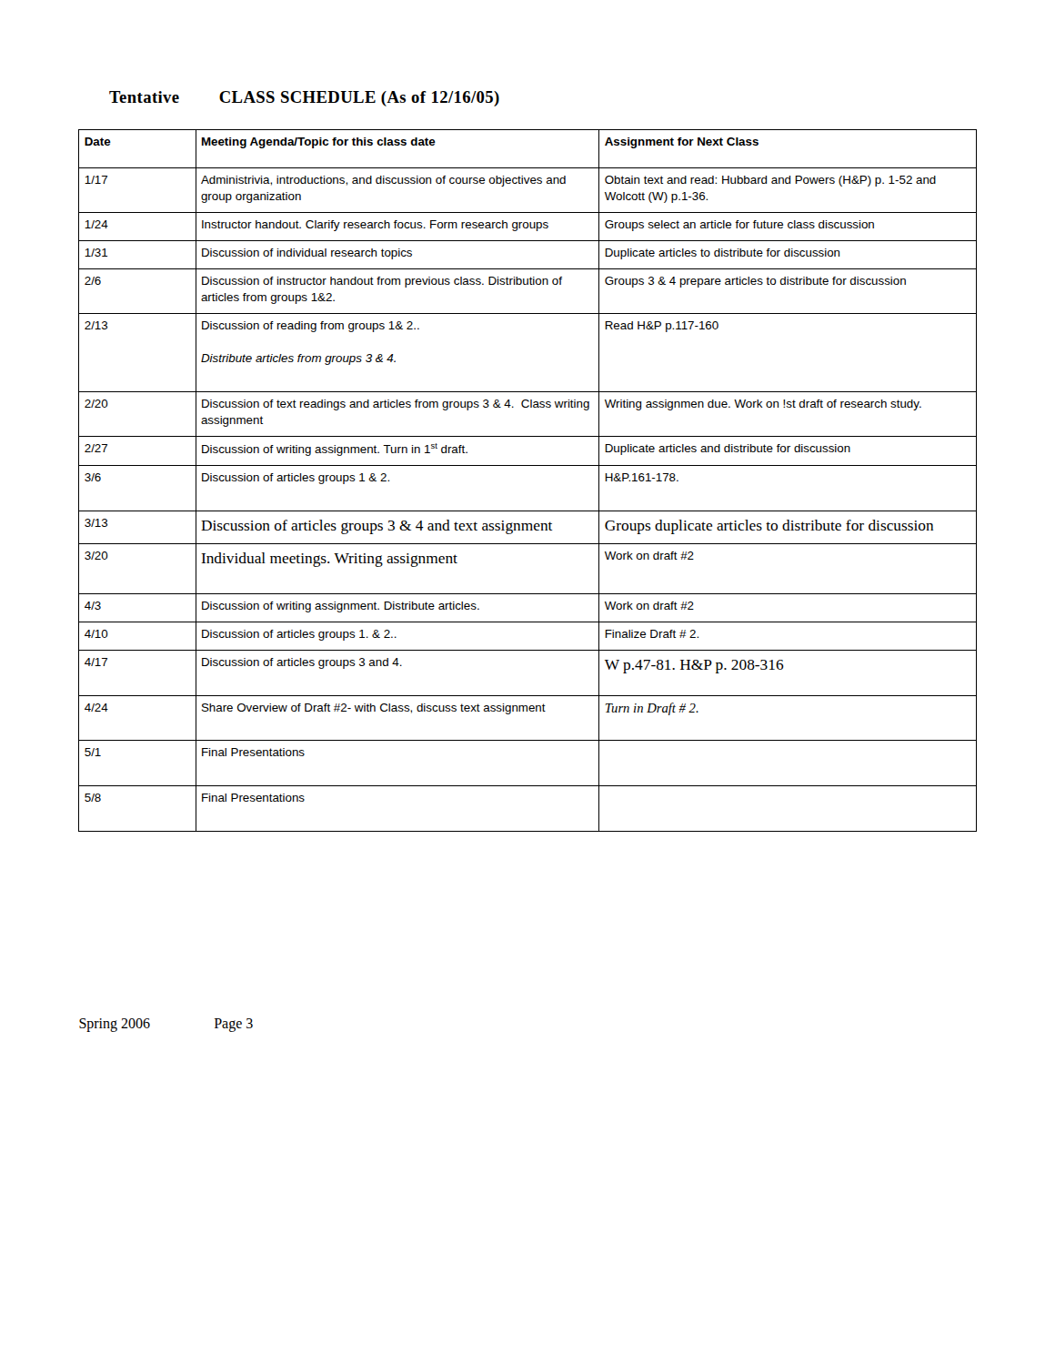Tentative CLASS SCHEDULE (As of 12/16/05)
| Date | Meeting Agenda/Topic for this class date | Assignment for Next Class |
| --- | --- | --- |
| 1/17 | Administrivia, introductions, and discussion of course objectives and group organization | Obtain text and read: Hubbard and Powers (H&P) p. 1-52 and Wolcott (W) p.1-36. |
| 1/24 | Instructor handout. Clarify research focus. Form research groups | Groups select an article for future class discussion |
| 1/31 | Discussion of individual research topics | Duplicate articles to distribute for discussion |
| 2/6 | Discussion of instructor handout from previous class. Distribution of articles from groups 1&2. | Groups 3 & 4 prepare articles to distribute for discussion |
| 2/13 | Discussion of reading from groups 1& 2.. Distribute articles from groups 3 & 4. | Read H&P p.117-160 |
| 2/20 | Discussion of text readings and articles from groups 3 & 4. Class writing assignment | Writing assignmen due. Work on !st draft of research study. |
| 2/27 | Discussion of writing assignment. Turn in 1 st draft. | Duplicate articles and distribute for discussion |
| 3/6 | Discussion of articles groups 1 & 2. | H&P.161-178. |
| 3/13 | Discussion of articles groups 3 & 4 and text assignment | Groups duplicate articles to distribute for discussion |
| 3/20 | Individual meetings. Writing assignment | Work on draft #2 |
| 4/3 | Discussion of writing assignment. Distribute articles. | Work on draft #2 |
| 4/10 | Discussion of articles groups 1. & 2.. | Finalize Draft # 2. |
| 4/17 | Discussion of articles groups 3 and 4. | W p.47-81. H&P p. 208-316 |
| 4/24 | Share Overview of Draft #2- with Class, discuss text assignment | Turn in Draft # 2. |
| 5/1 | Final Presentations | |
| 5/8 | Final Presentations | |
Spring 2006 Page 3